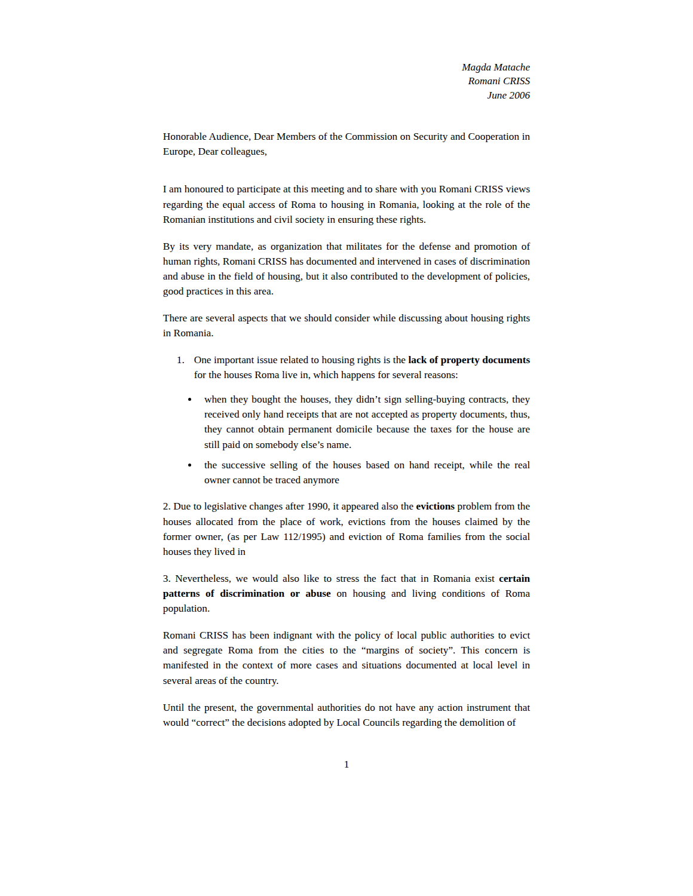Magda Matache
Romani CRISS
June 2006
Honorable Audience, Dear Members of the Commission on Security and Cooperation in Europe, Dear colleagues,
I am honoured to participate at this meeting and to share with you Romani CRISS views regarding the equal access of Roma to housing in Romania, looking at the role of the Romanian institutions and civil society in ensuring these rights.
By its very mandate, as organization that militates for the defense and promotion of human rights, Romani CRISS has documented and intervened in cases of discrimination and abuse in the field of housing, but it also contributed to the development of policies, good practices in this area.
There are several aspects that we should consider while discussing about housing rights in Romania.
One important issue related to housing rights is the lack of property documents for the houses Roma live in, which happens for several reasons:
when they bought the houses, they didn’t sign selling-buying contracts, they received only hand receipts that are not accepted as property documents, thus, they cannot obtain permanent domicile because the taxes for the house are still paid on somebody else’s name.
the successive selling of the houses based on hand receipt, while the real owner cannot be traced anymore
2. Due to legislative changes after 1990, it appeared also the evictions problem from the houses allocated from the place of work, evictions from the houses claimed by the former owner, (as per Law 112/1995) and eviction of Roma families from the social houses they lived in
3. Nevertheless, we would also like to stress the fact that in Romania exist certain patterns of discrimination or abuse on housing and living conditions of Roma population.
Romani CRISS has been indignant with the policy of local public authorities to evict and segregate Roma from the cities to the “margins of society”. This concern is manifested in the context of more cases and situations documented at local level in several areas of the country.
Until the present, the governmental authorities do not have any action instrument that would “correct” the decisions adopted by Local Councils regarding the demolition of
1